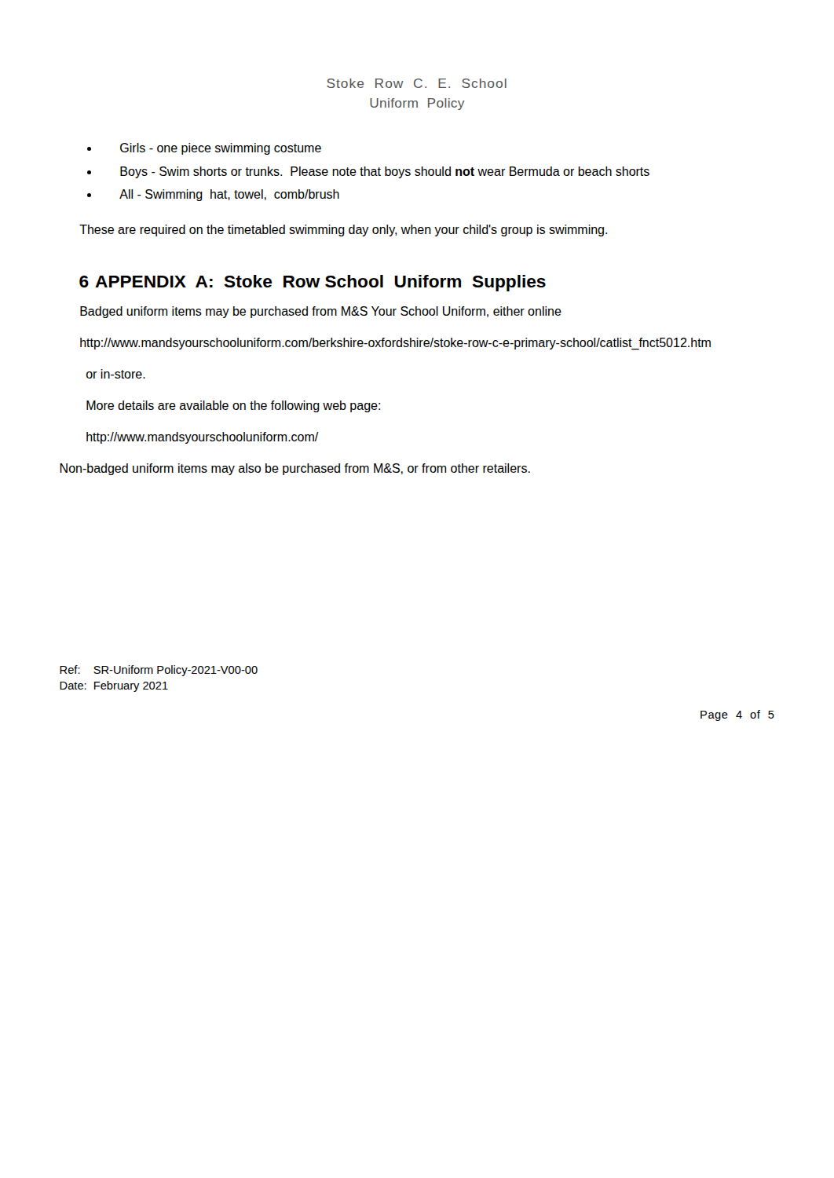Stoke Row C. E. School
Uniform Policy
Girls - one piece swimming costume
Boys - Swim shorts or trunks. Please note that boys should not wear Bermuda or beach shorts
All - Swimming hat, towel, comb/brush
These are required on the timetabled swimming day only, when your child's group is swimming.
6 APPENDIX A: Stoke Row School Uniform Supplies
Badged uniform items may be purchased from M&S Your School Uniform, either online
http://www.mandsyourschooluniform.com/berkshire-oxfordshire/stoke-row-c-e-primary-school/catlist_fnct5012.htm
or in-store.
More details are available on the following web page:
http://www.mandsyourschooluniform.com/
Non-badged uniform items may also be purchased from M&S, or from other retailers.
Ref: SR-Uniform Policy-2021-V00-00
Date: February 2021
Page 4 of 5